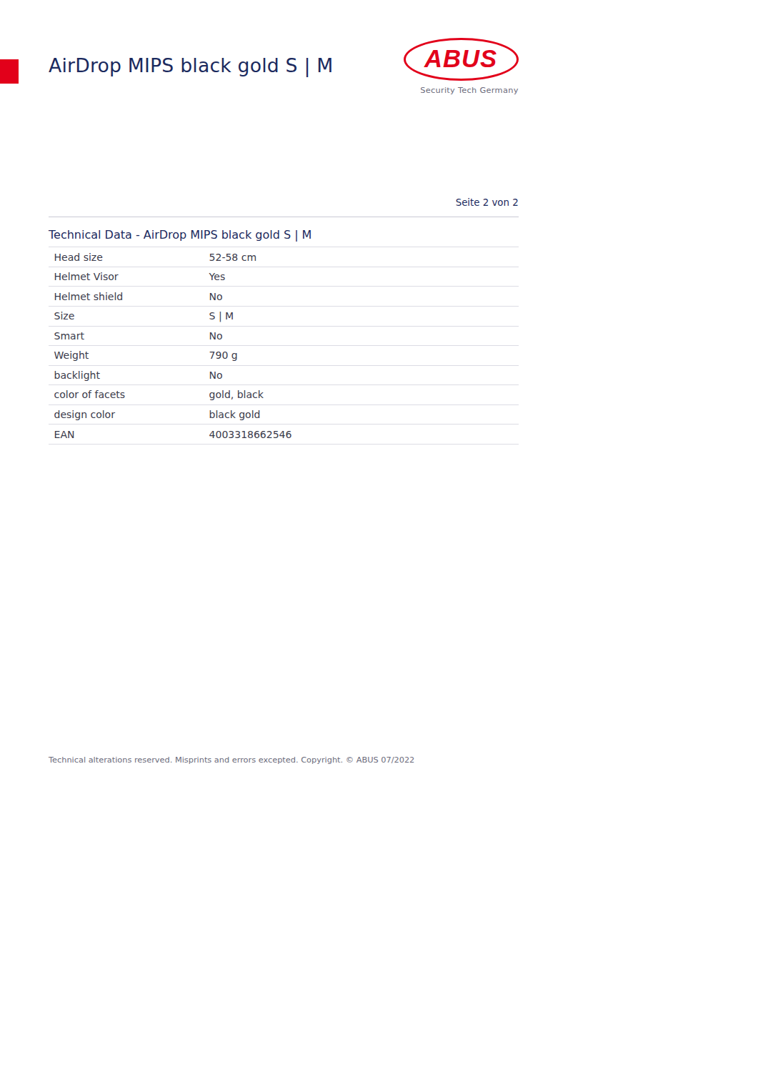AirDrop MIPS black gold S | M
ABUS
Security Tech Germany
Seite 2 von 2
Technical Data - AirDrop MIPS black gold S | M
| Head size | 52-58 cm |
| Helmet Visor | Yes |
| Helmet shield | No |
| Size | S / M |
| Smart | No |
| Weight | 790 g |
| backlight | No |
| color of facets | gold, black |
| design color | black gold |
| EAN | 4003318662546 |
Technical alterations reserved. Misprints and errors excepted. Copyright. © ABUS 07/2022